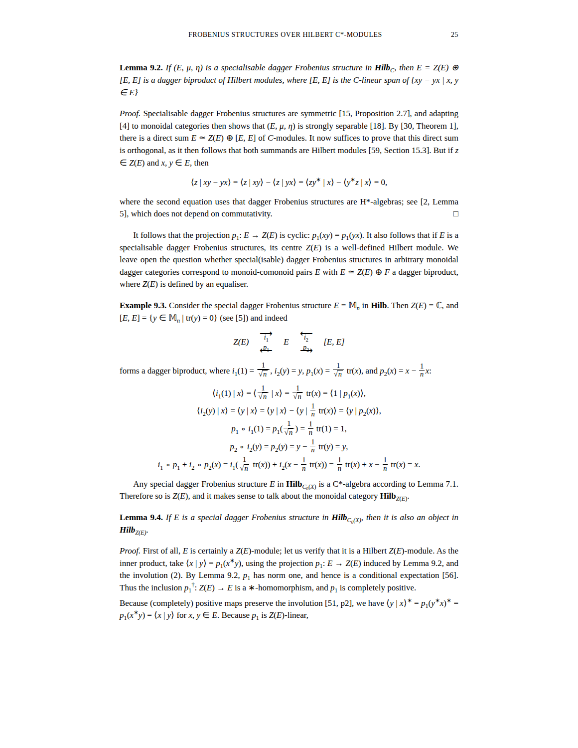FROBENIUS STRUCTURES OVER HILBERT C*-MODULES 25
Lemma 9.2. If (E, μ, η) is a specialisable dagger Frobenius structure in HilbC, then E = Z(E) ⊕ [E, E] is a dagger biproduct of Hilbert modules, where [E, E] is the C-linear span of {xy − yx | x, y ∈ E}
Proof. Specialisable dagger Frobenius structures are symmetric [15, Proposition 2.7], and adapting [4] to monoidal categories then shows that (E, μ, η) is strongly separable [18]. By [30, Theorem 1], there is a direct sum E ≃ Z(E) ⊕ [E, E] of C-modules. It now suffices to prove that this direct sum is orthogonal, as it then follows that both summands are Hilbert modules [59, Section 15.3]. But if z ∈ Z(E) and x, y ∈ E, then
⟨z | xy − yx⟩ = ⟨z | xy⟩ − ⟨z | yx⟩ = ⟨zy∗ | x⟩ − ⟨y∗z | x⟩ = 0,
where the second equation uses that dagger Frobenius structures are H*-algebras; see [2, Lemma 5], which does not depend on commutativity. □
It follows that the projection p1: E → Z(E) is cyclic: p1(xy) = p1(yx). It also follows that if E is a specialisable dagger Frobenius structures, its centre Z(E) is a well-defined Hilbert module. We leave open the question whether special(isable) dagger Frobenius structures in arbitrary monoidal dagger categories correspond to monoid-comonoid pairs E with E ≃ Z(E) ⊕ F a dagger biproduct, where Z(E) is defined by an equaliser.
Example 9.3. Consider the special dagger Frobenius structure E = 𝕄n in Hilb. Then Z(E) = ℂ, and [E, E] = {y ∈ 𝕄n | tr(y) = 0} (see [5]) and indeed
Z(E) i1 ⟶ ⟵ p1 E i2 ⟵ ⟶ p2 [E, E]
forms a dagger biproduct, where i1(1) = 1√n, i2(y) = y, p1(x) = 1√n tr(x), and p2(x) = x − 1 n x:
⟨i1(1) | x⟩ = ⟨1√n | x⟩ = 1√n tr(x) = ⟨1 | p1(x)⟩, ⟨i2(y) | x⟩ = ⟨y | x⟩ = ⟨y | x⟩ − ⟨y | 1 n tr(x)⟩ = ⟨y | p2(x)⟩, p1 ∘ i1(1) = p1(1√n) = 1 n tr(1) = 1, p2 ∘ i2(y) = p2(y) = y − 1 n tr(y) = y, i1 ∘ p1 + i2 ∘ p2(x) = i1(1√n tr(x)) + i2(x − 1 n tr(x)) = 1 n tr(x) + x − 1 n tr(x) = x.
Any special dagger Frobenius structure E in HilbC0(X) is a C*-algebra according to Lemma 7.1. Therefore so is Z(E), and it makes sense to talk about the monoidal category HilbZ(E).
Lemma 9.4. If E is a special dagger Frobenius structure in HilbC0(X), then it is also an object in HilbZ(E).
Proof. First of all, E is certainly a Z(E)-module; let us verify that it is a Hilbert Z(E)-module. As the inner product, take ⟨x | y⟩ = p1(x∗y), using the projection p1: E → Z(E) induced by Lemma 9.2, and the involution (2). By Lemma 9.2, p1 has norm one, and hence is a conditional expectation [56]. Thus the inclusion p1†: Z(E) → E is a ∗-homomorphism, and p1 is completely positive.
Because (completely) positive maps preserve the involution [51, p2], we have ⟨y | x⟩∗ = p1(y∗x)∗ = p1(x∗y) = ⟨x | y⟩ for x, y ∈ E. Because p1 is Z(E)-linear,